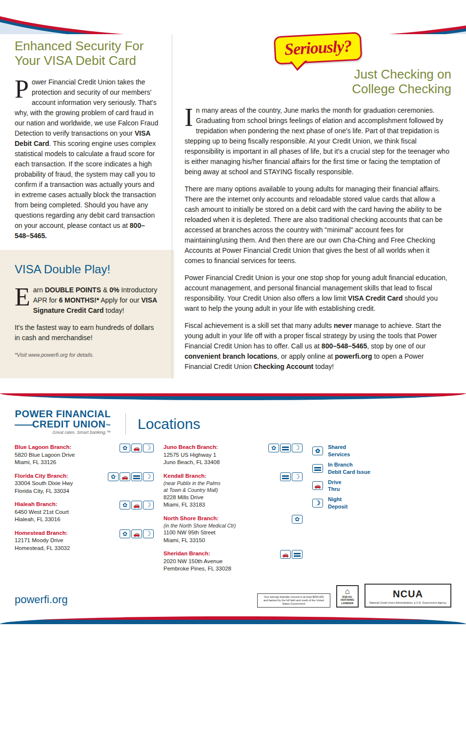Enhanced Security For
Your VISA Debit Card
Power Financial Credit Union takes the protection and security of our members' account information very seriously. That's why, with the growing problem of card fraud in our nation and worldwide, we use Falcon Fraud Detection to verify transactions on your VISA Debit Card. This scoring engine uses complex statistical models to calculate a fraud score for each transaction. If the score indicates a high probability of fraud, the system may call you to confirm if a transaction was actually yours and in extreme cases actually block the transaction from being completed. Should you have any questions regarding any debit card transaction on your account, please contact us at 800–548–5465.
VISA Double Play!
Earn DOUBLE POINTS & 0% Introductory APR for 6 MONTHS!* Apply for our VISA Signature Credit Card today!
It's the fastest way to earn hundreds of dollars in cash and merchandise!
*Visit www.powerfi.org for details.
Seriously?
Just Checking on
College Checking
In many areas of the country, June marks the month for graduation ceremonies. Graduating from school brings feelings of elation and accomplishment followed by trepidation when pondering the next phase of one's life. Part of that trepidation is stepping up to being fiscally responsible. At your Credit Union, we think fiscal responsibility is important in all phases of life, but it's a crucial step for the teenager who is either managing his/her financial affairs for the first time or facing the temptation of being away at school and STAYING fiscally responsible.
There are many options available to young adults for managing their financial affairs. There are the internet only accounts and reloadable stored value cards that allow a cash amount to initially be stored on a debit card with the card having the ability to be reloaded when it is depleted. There are also traditional checking accounts that can be accessed at branches across the country with "minimal" account fees for maintaining/using them. And then there are our own Cha-Ching and Free Checking Accounts at Power Financial Credit Union that gives the best of all worlds when it comes to financial services for teens.
Power Financial Credit Union is your one stop shop for young adult financial education, account management, and personal financial management skills that lead to fiscal responsibility. Your Credit Union also offers a low limit VISA Credit Card should you want to help the young adult in your life with establishing credit.
Fiscal achievement is a skill set that many adults never manage to achieve. Start the young adult in your life off with a proper fiscal strategy by using the tools that Power Financial Credit Union has to offer. Call us at 800–548–5465, stop by one of our convenient branch locations, or apply online at powerfi.org to open a Power Financial Credit Union Checking Account today!
Power Financial
Credit Union™
Great rates. Smart banking.™
Locations
Blue Lagoon Branch: 5820 Blue Lagoon Drive
Miami, FL 33126
Florida City Branch: 33004 South Dixie Hwy
Florida City, FL 33034
Hialeah Branch: 6450 West 21st Court
Hialeah, FL 33016
Homestead Branch: 12171 Moody Drive
Homestead, FL 33032
Juno Beach Branch: 12575 US Highway 1
Juno Beach, FL 33408
Kendall Branch: (near Publix in the Palms
at Town & Country Mall) 8228 Mills Drive
Miami, FL 33183
North Shore Branch: (in the North Shore Medical Ctr) 1100 NW 95th Street
Miami, FL 33150
Sheridan Branch: 2020 NW 150th Avenue
Pembroke Pines, FL 33028
Shared
Services In Branch
Debit Card Issue Drive
Thru Night
Deposit
powerfi.org
Your savings federally insured to at least $250,000
and backed by the full faith and credit of the United States Government
⌂
EQUAL HOUSING
LENDER
NCUA
National Credit Union Administration, a U.S. Government Agency